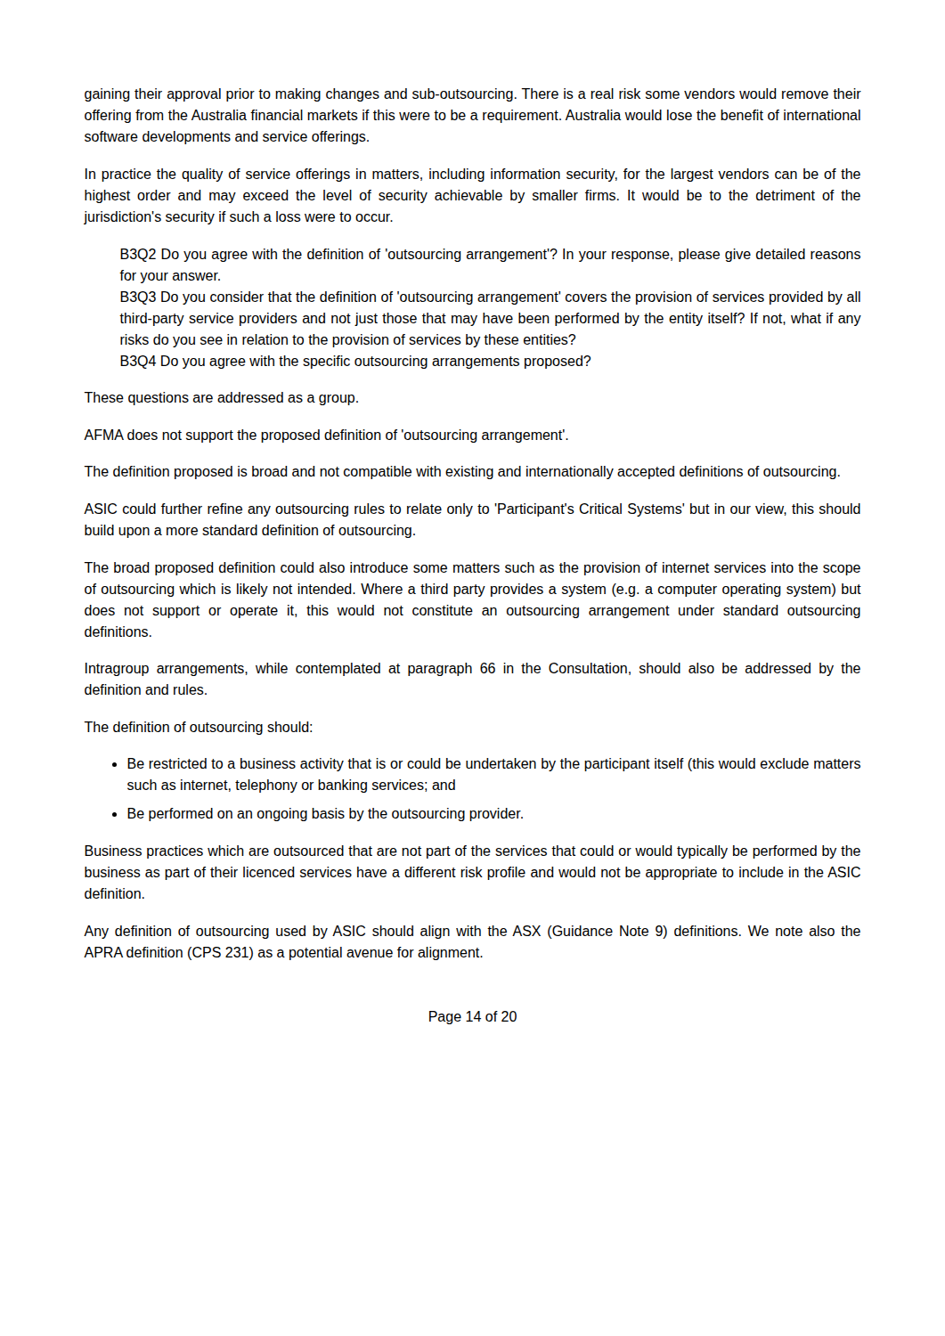gaining their approval prior to making changes and sub-outsourcing. There is a real risk some vendors would remove their offering from the Australia financial markets if this were to be a requirement. Australia would lose the benefit of international software developments and service offerings.
In practice the quality of service offerings in matters, including information security, for the largest vendors can be of the highest order and may exceed the level of security achievable by smaller firms. It would be to the detriment of the jurisdiction's security if such a loss were to occur.
B3Q2 Do you agree with the definition of 'outsourcing arrangement'? In your response, please give detailed reasons for your answer.
B3Q3 Do you consider that the definition of 'outsourcing arrangement' covers the provision of services provided by all third-party service providers and not just those that may have been performed by the entity itself? If not, what if any risks do you see in relation to the provision of services by these entities?
B3Q4 Do you agree with the specific outsourcing arrangements proposed?
These questions are addressed as a group.
AFMA does not support the proposed definition of 'outsourcing arrangement'.
The definition proposed is broad and not compatible with existing and internationally accepted definitions of outsourcing.
ASIC could further refine any outsourcing rules to relate only to 'Participant's Critical Systems' but in our view, this should build upon a more standard definition of outsourcing.
The broad proposed definition could also introduce some matters such as the provision of internet services into the scope of outsourcing which is likely not intended. Where a third party provides a system (e.g. a computer operating system) but does not support or operate it, this would not constitute an outsourcing arrangement under standard outsourcing definitions.
Intragroup arrangements, while contemplated at paragraph 66 in the Consultation, should also be addressed by the definition and rules.
The definition of outsourcing should:
Be restricted to a business activity that is or could be undertaken by the participant itself (this would exclude matters such as internet, telephony or banking services; and
Be performed on an ongoing basis by the outsourcing provider.
Business practices which are outsourced that are not part of the services that could or would typically be performed by the business as part of their licenced services have a different risk profile and would not be appropriate to include in the ASIC definition.
Any definition of outsourcing used by ASIC should align with the ASX (Guidance Note 9) definitions. We note also the APRA definition (CPS 231) as a potential avenue for alignment.
Page 14 of 20